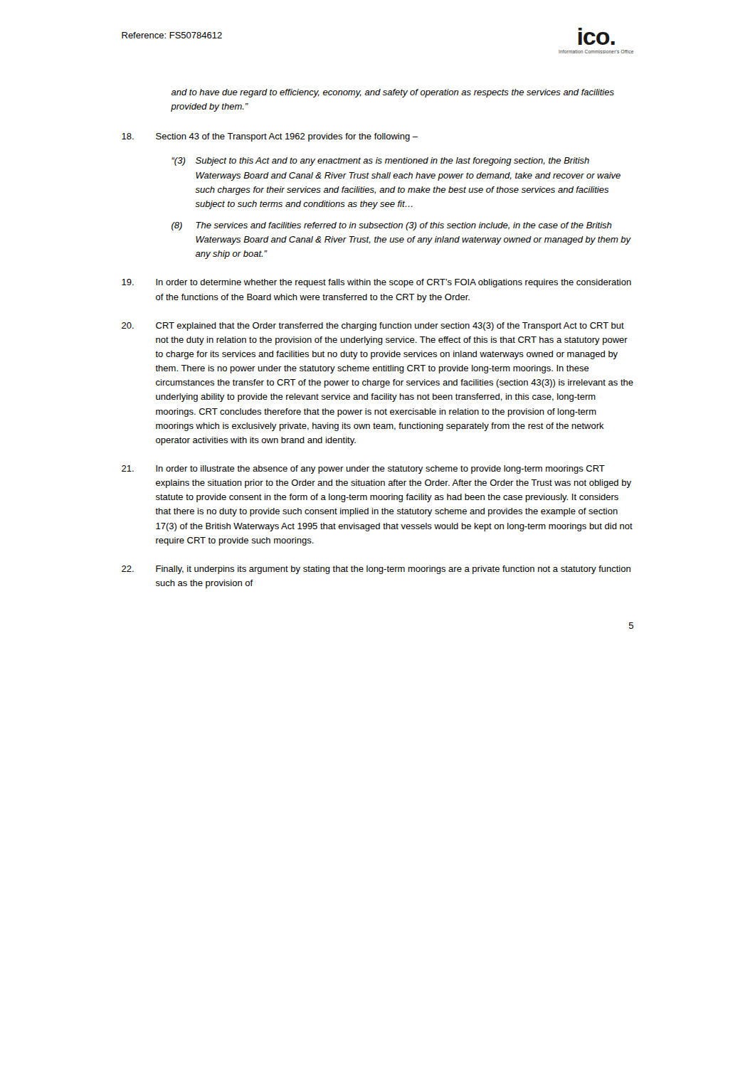Reference: FS50784612
ico.
Information Commissioner's Office
and to have due regard to efficiency, economy, and safety of operation as respects the services and facilities provided by them.”
18. Section 43 of the Transport Act 1962 provides for the following –
“(3) Subject to this Act and to any enactment as is mentioned in the last foregoing section, the British Waterways Board and Canal & River Trust shall each have power to demand, take and recover or waive such charges for their services and facilities, and to make the best use of those services and facilities subject to such terms and conditions as they see fit…
(8) The services and facilities referred to in subsection (3) of this section include, in the case of the British Waterways Board and Canal & River Trust, the use of any inland waterway owned or managed by them by any ship or boat.”
19. In order to determine whether the request falls within the scope of CRT’s FOIA obligations requires the consideration of the functions of the Board which were transferred to the CRT by the Order.
20. CRT explained that the Order transferred the charging function under section 43(3) of the Transport Act to CRT but not the duty in relation to the provision of the underlying service. The effect of this is that CRT has a statutory power to charge for its services and facilities but no duty to provide services on inland waterways owned or managed by them. There is no power under the statutory scheme entitling CRT to provide long-term moorings. In these circumstances the transfer to CRT of the power to charge for services and facilities (section 43(3)) is irrelevant as the underlying ability to provide the relevant service and facility has not been transferred, in this case, long-term moorings. CRT concludes therefore that the power is not exercisable in relation to the provision of long-term moorings which is exclusively private, having its own team, functioning separately from the rest of the network operator activities with its own brand and identity.
21. In order to illustrate the absence of any power under the statutory scheme to provide long-term moorings CRT explains the situation prior to the Order and the situation after the Order. After the Order the Trust was not obliged by statute to provide consent in the form of a long-term mooring facility as had been the case previously. It considers that there is no duty to provide such consent implied in the statutory scheme and provides the example of section 17(3) of the British Waterways Act 1995 that envisaged that vessels would be kept on long-term moorings but did not require CRT to provide such moorings.
22. Finally, it underpins its argument by stating that the long-term moorings are a private function not a statutory function such as the provision of
5